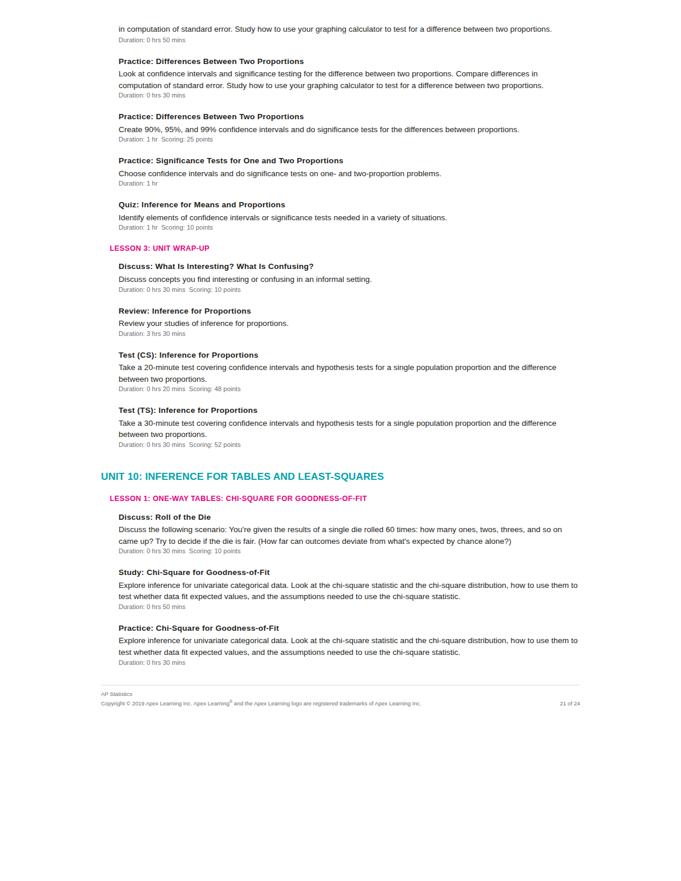in computation of standard error. Study how to use your graphing calculator to test for a difference between two proportions. Duration: 0 hrs 50 mins
Practice: Differences Between Two Proportions
Look at confidence intervals and significance testing for the difference between two proportions. Compare differences in computation of standard error. Study how to use your graphing calculator to test for a difference between two proportions.
Duration: 0 hrs 30 mins
Practice: Differences Between Two Proportions
Create 90%, 95%, and 99% confidence intervals and do significance tests for the differences between proportions.
Duration: 1 hr Scoring: 25 points
Practice: Significance Tests for One and Two Proportions
Choose confidence intervals and do significance tests on one- and two-proportion problems.
Duration: 1 hr
Quiz: Inference for Means and Proportions
Identify elements of confidence intervals or significance tests needed in a variety of situations.
Duration: 1 hr Scoring: 10 points
LESSON 3: UNIT WRAP-UP
Discuss: What Is Interesting? What Is Confusing?
Discuss concepts you find interesting or confusing in an informal setting.
Duration: 0 hrs 30 mins Scoring: 10 points
Review: Inference for Proportions
Review your studies of inference for proportions.
Duration: 3 hrs 30 mins
Test (CS): Inference for Proportions
Take a 20-minute test covering confidence intervals and hypothesis tests for a single population proportion and the difference between two proportions.
Duration: 0 hrs 20 mins Scoring: 48 points
Test (TS): Inference for Proportions
Take a 30-minute test covering confidence intervals and hypothesis tests for a single population proportion and the difference between two proportions.
Duration: 0 hrs 30 mins Scoring: 52 points
UNIT 10: INFERENCE FOR TABLES AND LEAST-SQUARES
LESSON 1: ONE-WAY TABLES: CHI-SQUARE FOR GOODNESS-OF-FIT
Discuss: Roll of the Die
Discuss the following scenario: You're given the results of a single die rolled 60 times: how many ones, twos, threes, and so on came up? Try to decide if the die is fair. (How far can outcomes deviate from what's expected by chance alone?)
Duration: 0 hrs 30 mins Scoring: 10 points
Study: Chi-Square for Goodness-of-Fit
Explore inference for univariate categorical data. Look at the chi-square statistic and the chi-square distribution, how to use them to test whether data fit expected values, and the assumptions needed to use the chi-square statistic.
Duration: 0 hrs 50 mins
Practice: Chi-Square for Goodness-of-Fit
Explore inference for univariate categorical data. Look at the chi-square statistic and the chi-square distribution, how to use them to test whether data fit expected values, and the assumptions needed to use the chi-square statistic.
Duration: 0 hrs 30 mins
AP Statistics
Copyright © 2019 Apex Learning Inc. Apex Learning® and the Apex Learning logo are registered trademarks of Apex Learning Inc.
21 of 24